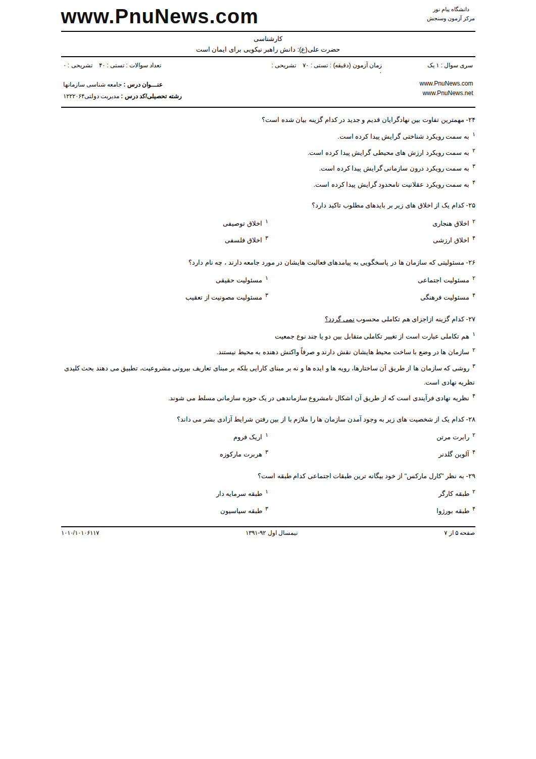دانشگاه پیام نور
مرکز آزمون وسنجش
www.PnuNews.com
کارشناسی
حضرت علی(ع): دانش راهبر نیکویی برای ایمان است
| سری سوال : ۱ یک | زمان آزمون (دقیقه) : تستی : ۷۰ تشریحی : ۰ | تعداد سوالات : تستی : ۴۰ تشریحی : ۰ |
| www.PnuNews.com www.PnuNews.net | عنـــوان درس : جامعه شناسی سازمانها رشته تحصیلی/کد درس : مدیریت دولتی۱۲۲۲۰۶۴ |
۲۴- مهمترین تفاوت بین نهادگرایان قدیم و جدید در کدام گزینه بیان شده است؟
۱ به سمت رویکرد شناختی گرایش پیدا کرده است.
۲ به سمت رویکرد ارزش های محیطی گرایش پیدا کرده است.
۳ به سمت رویکرد درون سازمانی گرایش پیدا کرده است.
۴ به سمت رویکرد عقلانیت نامحدود گرایش پیدا کرده است.
۲۵- کدام یک از اخلاق های زیر بر بایدهای مطلوب تاکید دارد؟
۲ اخلاق هنجاری
۱ اخلاق توصیفی
۴ اخلاق ارزشی
۳ اخلاق فلسفی
۲۶- مسئولیتی که سازمان ها در پاسخگویی به پیامدهای فعالیت هایشان در مورد جامعه دارند ، چه نام دارد؟
۲ مسئولیت اجتماعی
۱ مسئولیت حقیقی
۴ مسئولیت فرهنگی
۳ مسئولیت مصونیت از تعقیب
۲۷- کدام گزینه ازاجزای هم تکاملی محسوب نمی گردد؟
۱ هم تکاملی عبارت است از تغییر تکاملی متقابل بین دو یا چند نوع جمعیت
۲ سازمان ها در وضع با ساخت محیط هایشان نقش دارند و صرفاً واکنش دهنده به محیط نیستند.
۳ روشی که سازمان ها از طریق آن ساختارها، رویه ها و ایده ها و نه بر مبنای کارایی بلکه بر مبنای تعاریف بیرونی مشروعیت، تطبیق می دهند بحث کلیدی نظریه نهادی است.
۴ نظریه نهادی فرآیندی است که از طریق آن اشکال نامشروع سازماندهی در یک حوزه سازمانی مسلط می شوند.
۲۸- کدام یک از شخصیت های زیر به وجود آمدن سازمان ها را ملازم با از بین رفتن شرایط آزادی بشر می داند؟
۲ رابرت مرتن
۱ اریک فروم
۴ آلوین گلدنر
۳ هربرت مارکوزه
۲۹- به نظر "کارل مارکس" از خود بیگانه ترین طبقات اجتماعی کدام طبقه است؟
۲ طبقه کارگر
۱ طبقه سرمایه دار
۴ طبقه بورژوا
۳ طبقه سیاسیون
صفحه ۵ از ۷
نیمسال اول ۹۲-۱۳۹۱
۱۰۱۰/۱۰۱۰۶۱۱۷